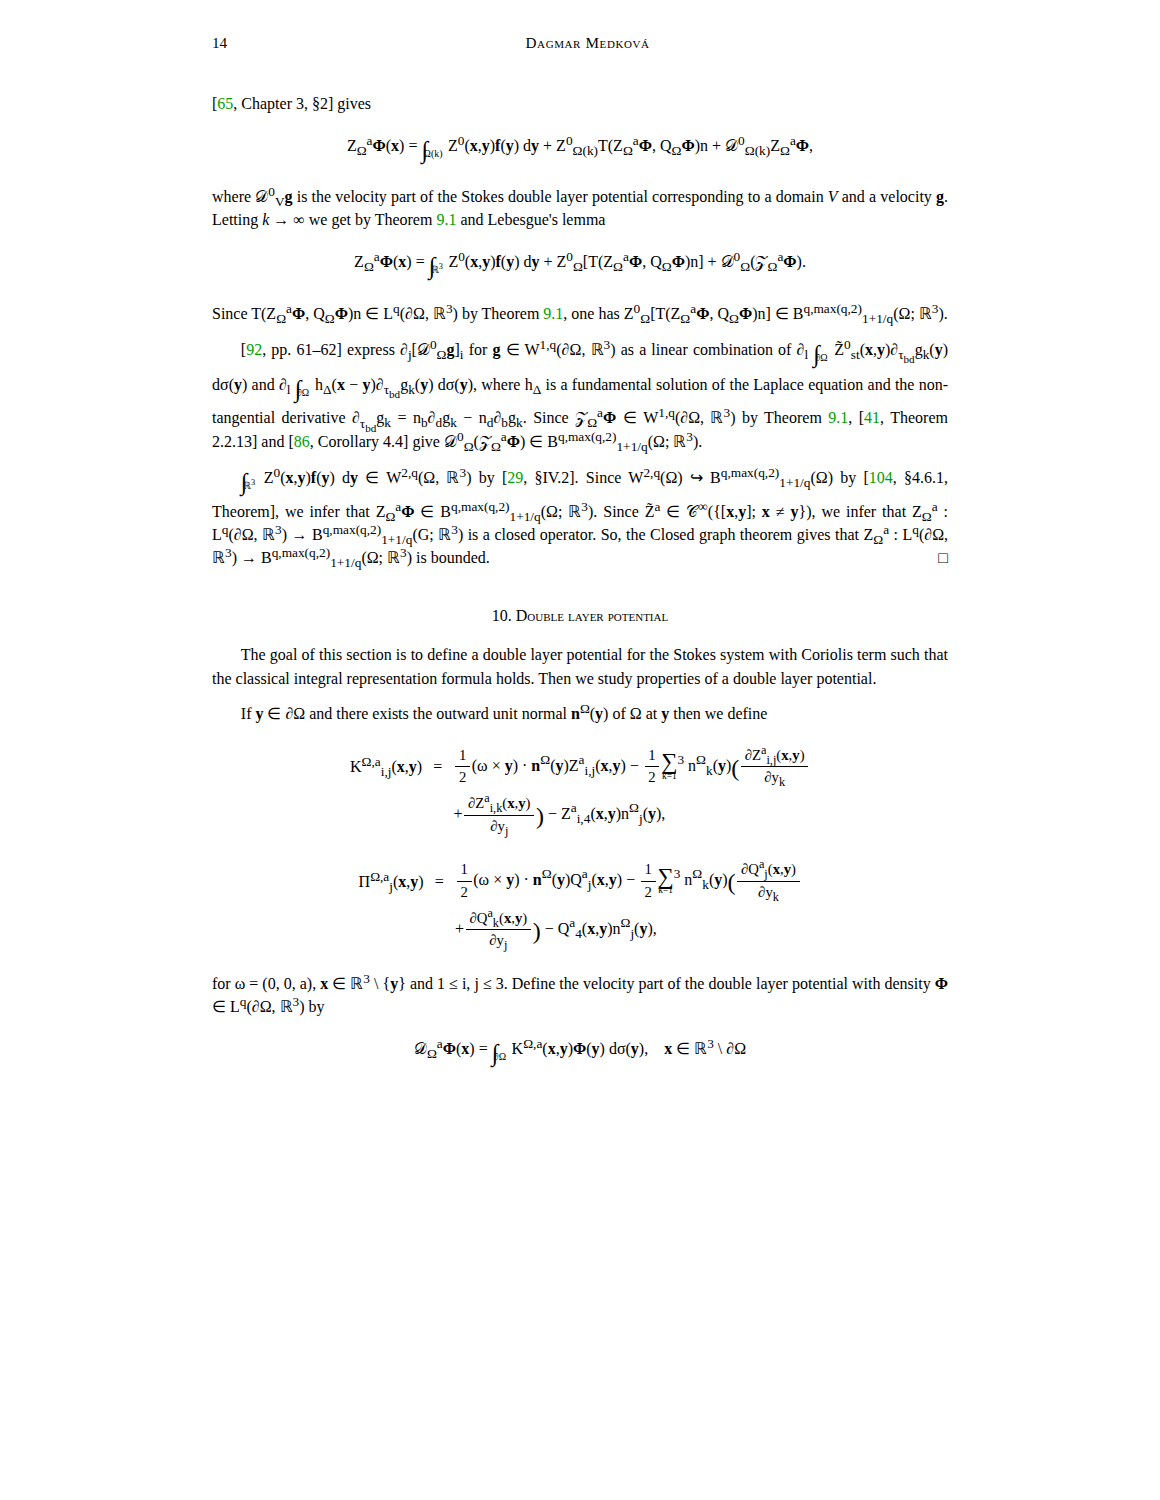14 Dagmar Medková
[65, Chapter 3, §2] gives
ZΩaΦ(x) = ∫Ω(k) Z0(x,y)f(y) dy + Z0Ω(k)T(ZΩaΦ, QΩΦ)n + 𝒟0Ω(k)ZΩaΦ,
where 𝒟0Vg is the velocity part of the Stokes double layer potential corresponding to a domain V and a velocity g. Letting k → ∞ we get by Theorem 9.1 and Lebesgue's lemma
ZΩaΦ(x) = ∫ℝ3 Z0(x,y)f(y) dy + Z0Ω[T(ZΩaΦ, QΩΦ)n] + 𝒟0Ω(𝒵ΩaΦ).
Since T(ZΩaΦ, QΩΦ)n ∈ Lq(∂Ω, ℝ3) by Theorem 9.1, one has Z0Ω[T(ZΩaΦ, QΩΦ)n] ∈ Bq,max(q,2)1+1/q(Ω; ℝ3).
[92, pp. 61–62] express ∂j[𝒟0Ωg]i for g ∈ W1,q(∂Ω, ℝ3) as a linear combination of ∂l ∫∂Ω Z̃0st(x,y)∂τbdgk(y) dσ(y) and ∂l ∫∂Ω hΔ(x − y)∂τbdgk(y) dσ(y), where hΔ is a fundamental solution of the Laplace equation and the non-tangential derivative ∂τbdgk = nb∂dgk − nd∂bgk. Since 𝒵ΩaΦ ∈ W1,q(∂Ω, ℝ3) by Theorem 9.1, [41, Theorem 2.2.13] and [86, Corollary 4.4] give 𝒟0Ω(𝒵ΩaΦ) ∈ Bq,max(q,2)1+1/q(Ω; ℝ3).
∫ℝ3 Z0(x,y)f(y) dy ∈ W2,q(Ω, ℝ3) by [29, §IV.2]. Since W2,q(Ω) ↪ Bq,max(q,2)1+1/q(Ω) by [104, §4.6.1, Theorem], we infer that ZΩaΦ ∈ Bq,max(q,2)1+1/q(Ω; ℝ3). Since Z̃a ∈ 𝒞∞({[x,y]; x ≠ y}), we infer that ZΩa : Lq(∂Ω, ℝ3) → Bq,max(q,2)1+1/q(G; ℝ3) is a closed operator. So, the Closed graph theorem gives that ZΩa : Lq(∂Ω, ℝ3) → Bq,max(q,2)1+1/q(Ω; ℝ3) is bounded. □
10. Double layer potential
The goal of this section is to define a double layer potential for the Stokes system with Coriolis term such that the classical integral representation formula holds. Then we study properties of a double layer potential.
If y ∈ ∂Ω and there exists the outward unit normal nΩ(y) of Ω at y then we define
| K Ω,a i,j ( x , y ) | = | 1 2 (ω × y ) · n Ω ( y )Z a i,j ( x , y ) − 1 2 ∑ k=1 3 n Ω k ( y ) ( ∂Z a i,j ( x , y ) ∂y k |
| | | + ∂Z a i,k ( x , y ) ∂y j ) − Z a i,4 ( x , y )n Ω j ( y ), |
| Π Ω,a j ( x , y ) | = | 1 2 (ω × y ) · n Ω ( y )Q a j ( x , y ) − 1 2 ∑ k=1 3 n Ω k ( y ) ( ∂Q a j ( x , y ) ∂y k |
| | | + ∂Q a k ( x , y ) ∂y j ) − Q a 4 ( x , y )n Ω j ( y ), |
for ω = (0, 0, a), x ∈ ℝ3 \ {y} and 1 ≤ i, j ≤ 3. Define the velocity part of the double layer potential with density Φ ∈ Lq(∂Ω, ℝ3) by
𝒟ΩaΦ(x) = ∫∂Ω KΩ,a(x,y)Φ(y) dσ(y), x ∈ ℝ3 \ ∂Ω